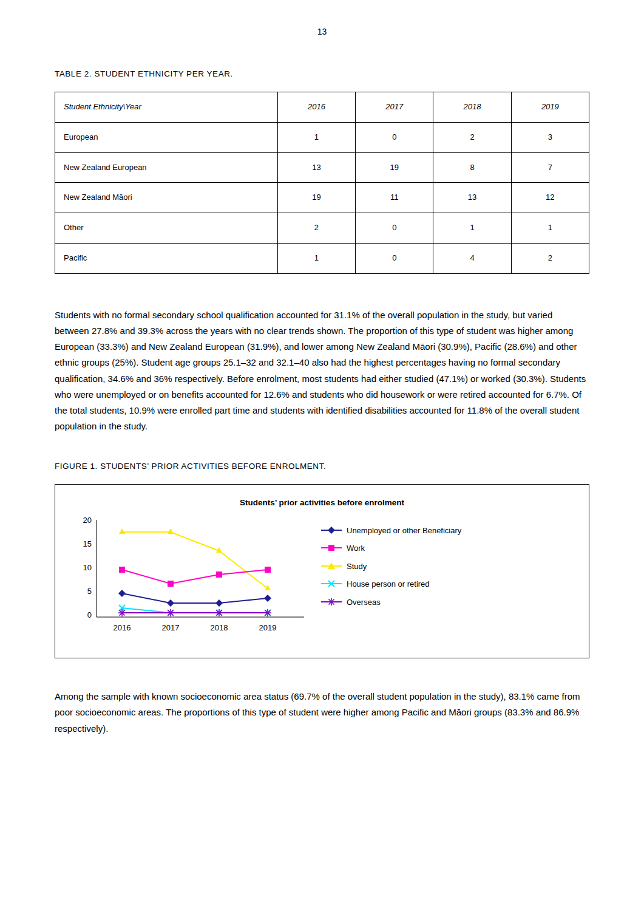13
TABLE 2. STUDENT ETHNICITY PER YEAR.
| Student Ethnicity\Year | 2016 | 2017 | 2018 | 2019 |
| --- | --- | --- | --- | --- |
| European | 1 | 0 | 2 | 3 |
| New Zealand European | 13 | 19 | 8 | 7 |
| New Zealand Māori | 19 | 11 | 13 | 12 |
| Other | 2 | 0 | 1 | 1 |
| Pacific | 1 | 0 | 4 | 2 |
Students with no formal secondary school qualification accounted for 31.1% of the overall population in the study, but varied between 27.8% and 39.3% across the years with no clear trends shown. The proportion of this type of student was higher among European (33.3%) and New Zealand European (31.9%), and lower among New Zealand Māori (30.9%), Pacific (28.6%) and other ethnic groups (25%). Student age groups 25.1–32 and 32.1–40 also had the highest percentages having no formal secondary qualification, 34.6% and 36% respectively. Before enrolment, most students had either studied (47.1%) or worked (30.3%). Students who were unemployed or on benefits accounted for 12.6% and students who did housework or were retired accounted for 6.7%. Of the total students, 10.9% were enrolled part time and students with identified disabilities accounted for 11.8% of the overall student population in the study.
FIGURE 1. STUDENTS’ PRIOR ACTIVITIES BEFORE ENROLMENT.
Students’ prior activities before enrolment
20 15 10 5 0 2016 2017 2018 2019
Unemployed or other Beneficiary
Work
Study
House person or retired
Overseas
Among the sample with known socioeconomic area status (69.7% of the overall student population in the study), 83.1% came from poor socioeconomic areas. The proportions of this type of student were higher among Pacific and Māori groups (83.3% and 86.9% respectively).